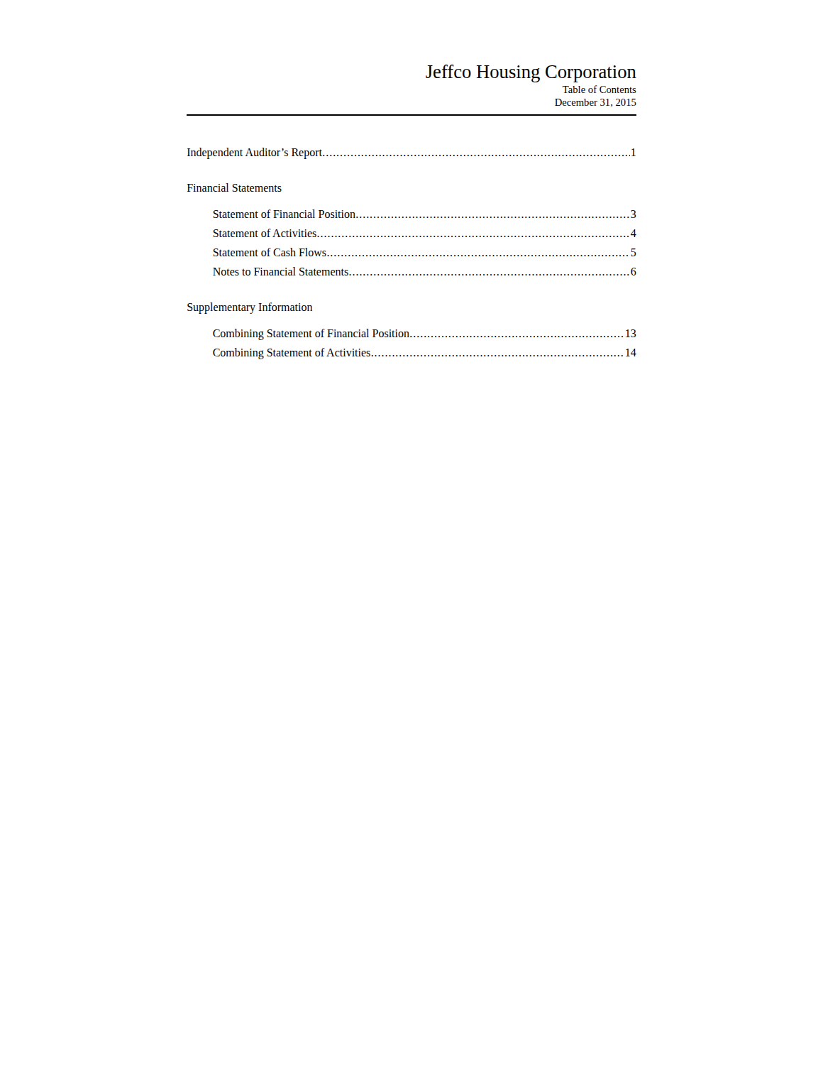Jeffco Housing Corporation
Table of Contents
December 31, 2015
Independent Auditor’s Report ........................................................................................................................................... 1
Financial Statements
Statement of Financial Position ......................................................................................................................... 3
Statement of Activities ..................................................................................................................................... 4
Statement of Cash Flows ................................................................................................................................. 5
Notes to Financial Statements ............................................................................................................................. 6
Supplementary Information
Combining Statement of Financial Position ..................................................................................................... 13
Combining Statement of Activities ................................................................................................................. 14